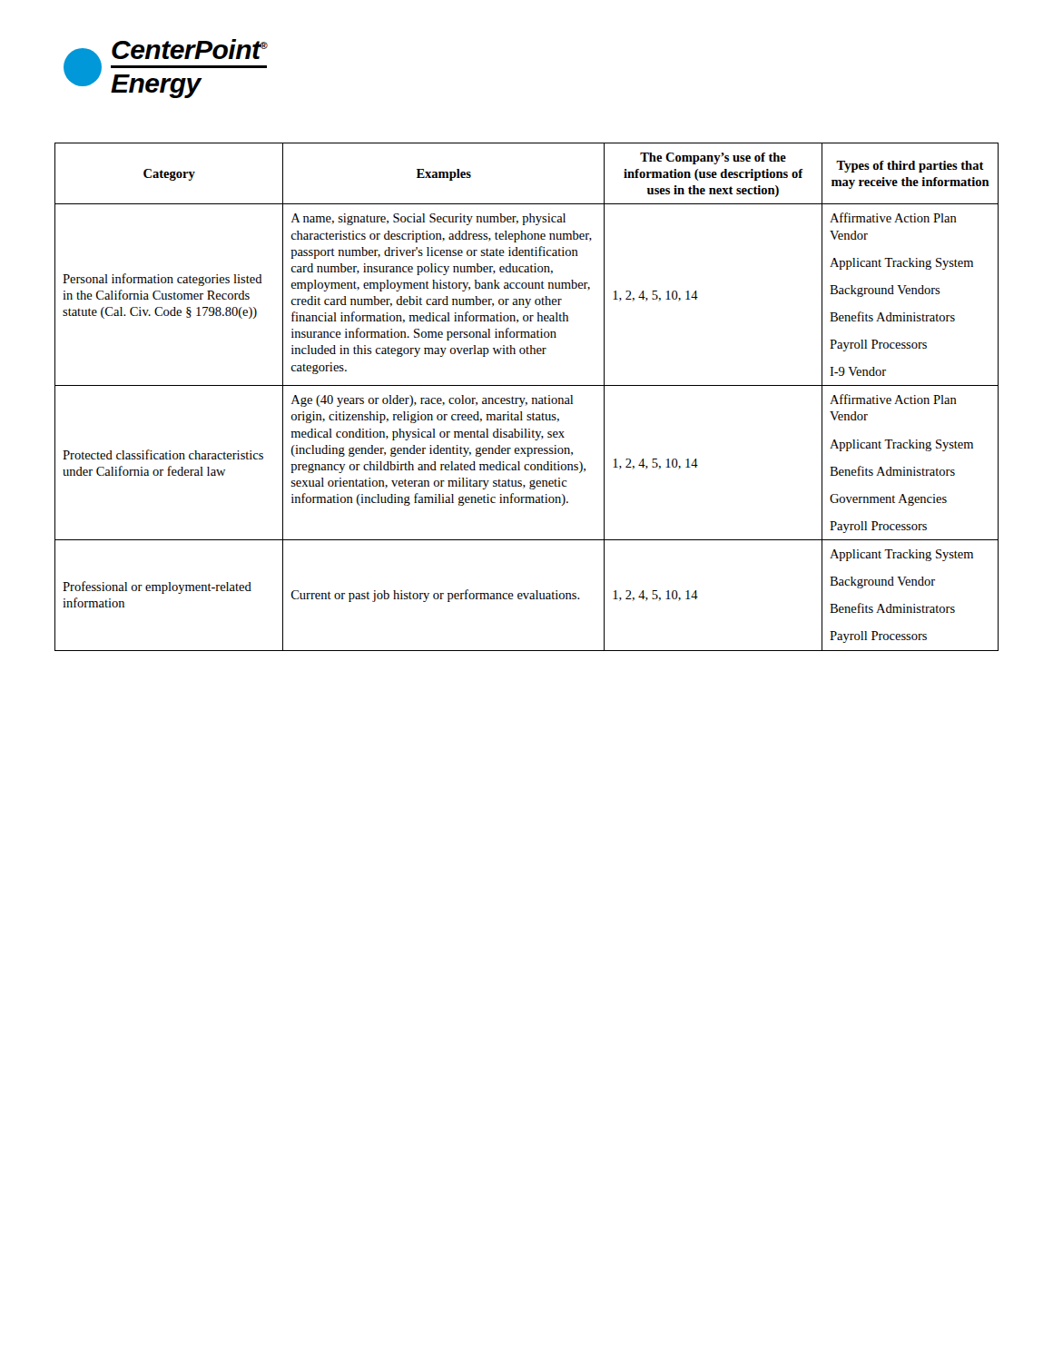CenterPoint®
Energy
| Category | Examples | The Company’s use of the information (use descriptions of uses in the next section) | Types of third parties that may receive the information |
| --- | --- | --- | --- |
| Personal information categories listed in the California Customer Records statute (Cal. Civ. Code § 1798.80(e)) | A name, signature, Social Security number, physical characteristics or description, address, telephone number, passport number, driver's license or state identification card number, insurance policy number, education, employment, employment history, bank account number, credit card number, debit card number, or any other financial information, medical information, or health insurance information. Some personal information included in this category may overlap with other categories. | 1, 2, 4, 5, 10, 14 | Affirmative Action Plan Vendor Applicant Tracking System Background Vendors Benefits Administrators Payroll Processors I-9 Vendor |
| Protected classification characteristics under California or federal law | Age (40 years or older), race, color, ancestry, national origin, citizenship, religion or creed, marital status, medical condition, physical or mental disability, sex (including gender, gender identity, gender expression, pregnancy or childbirth and related medical conditions), sexual orientation, veteran or military status, genetic information (including familial genetic information). | 1, 2, 4, 5, 10, 14 | Affirmative Action Plan Vendor Applicant Tracking System Benefits Administrators Government Agencies Payroll Processors |
| Professional or employment-related information | Current or past job history or performance evaluations. | 1, 2, 4, 5, 10, 14 | Applicant Tracking System Background Vendor Benefits Administrators Payroll Processors |